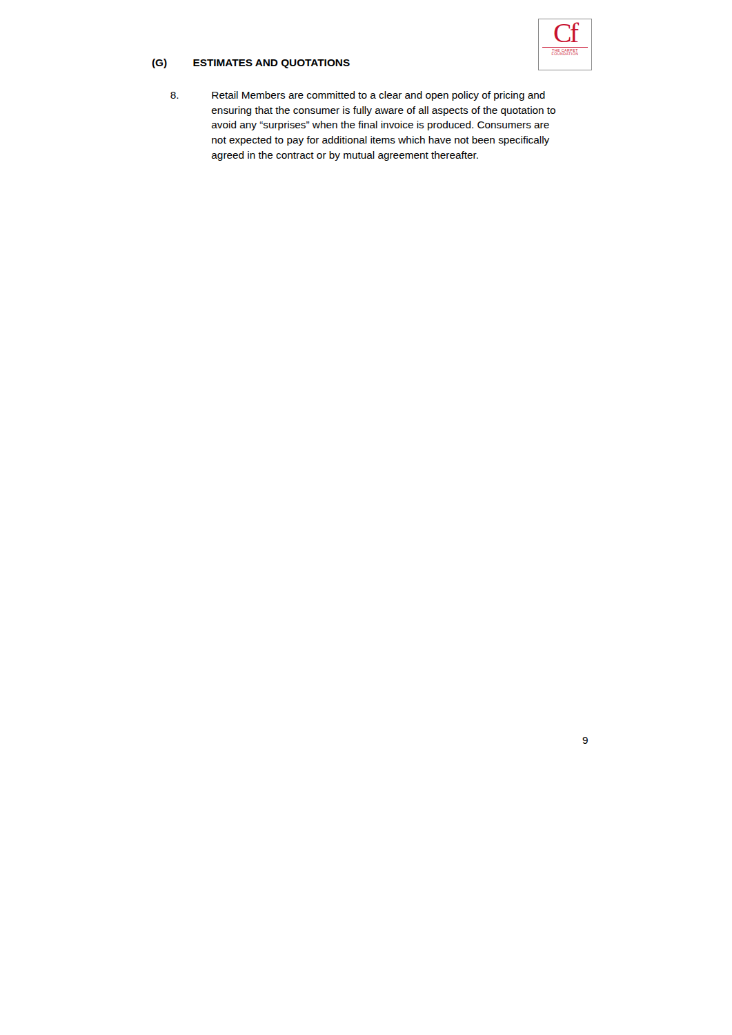Cf
THE CARPET
FOUNDATION
(G) ESTIMATES AND QUOTATIONS
8.
Retail Members are committed to a clear and open policy of pricing and ensuring that the consumer is fully aware of all aspects of the quotation to avoid any “surprises” when the final invoice is produced. Consumers are not expected to pay for additional items which have not been specifically agreed in the contract or by mutual agreement thereafter.
9